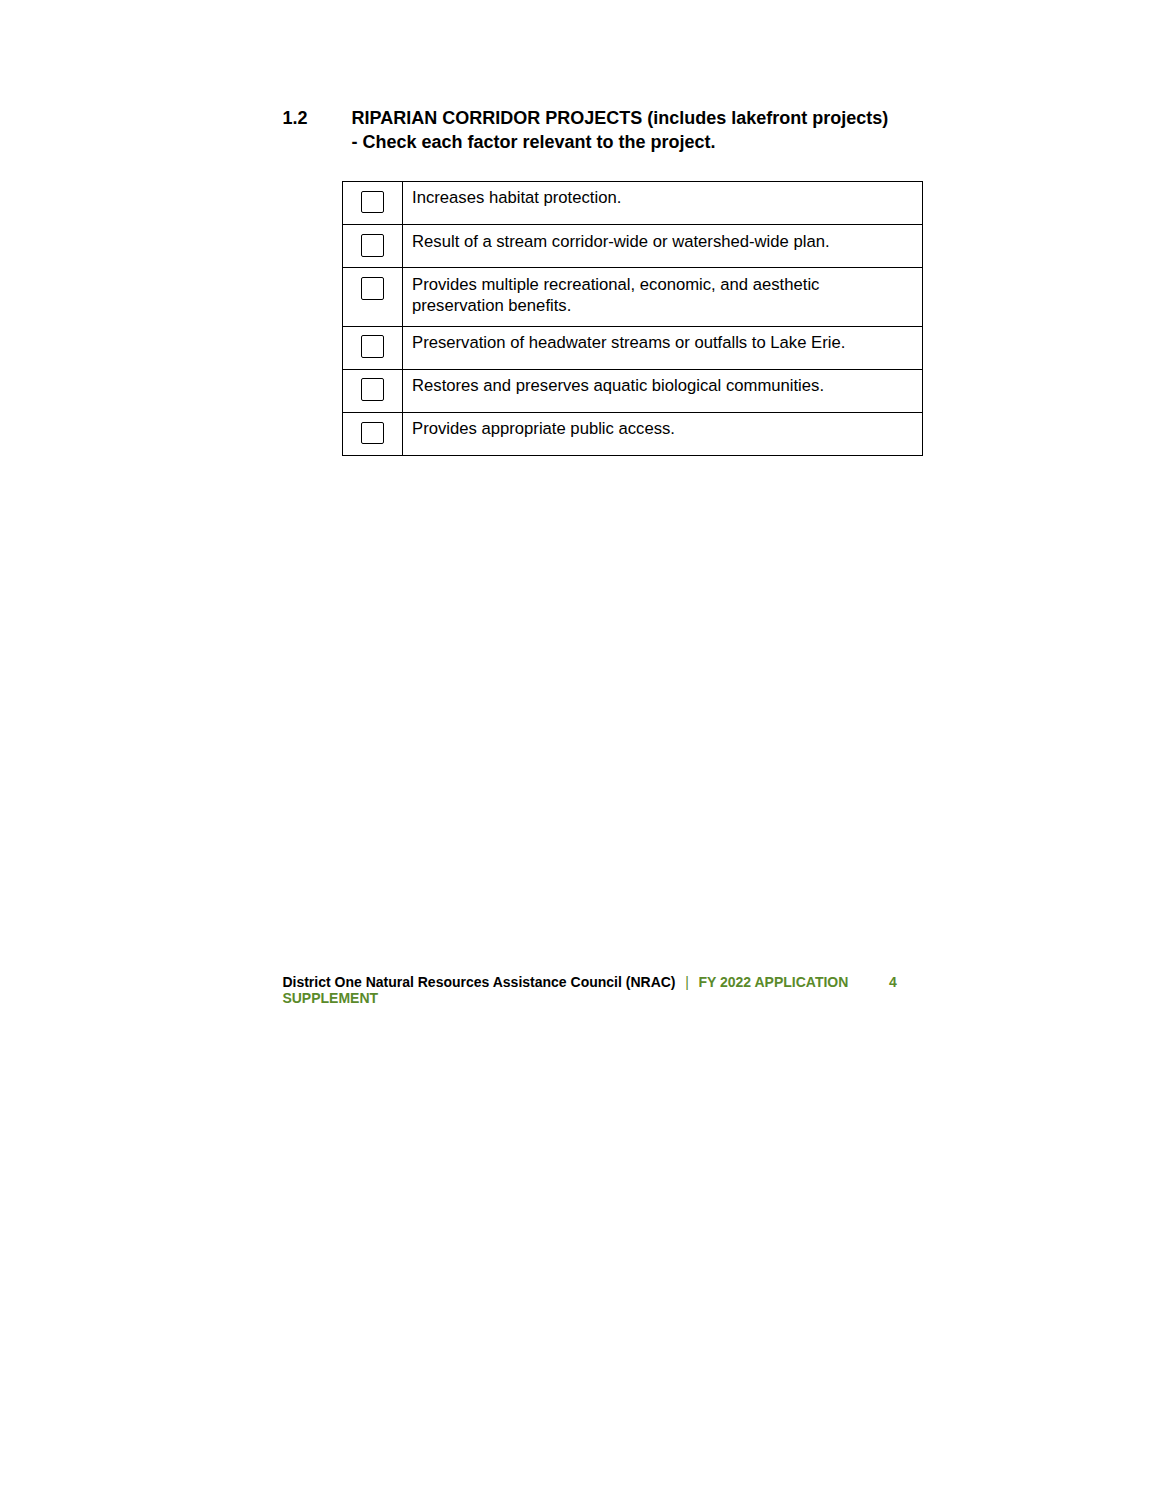1.2
RIPARIAN CORRIDOR PROJECTS (includes lakefront projects) - Check each factor relevant to the project.
| | Increases habitat protection. |
| | Result of a stream corridor-wide or watershed-wide plan. |
| | Provides multiple recreational, economic, and aesthetic preservation benefits. |
| | Preservation of headwater streams or outfalls to Lake Erie. |
| | Restores and preserves aquatic biological communities. |
| | Provides appropriate public access. |
District One Natural Resources Assistance Council (NRAC) | FY 2022 APPLICATION SUPPLEMENT
4